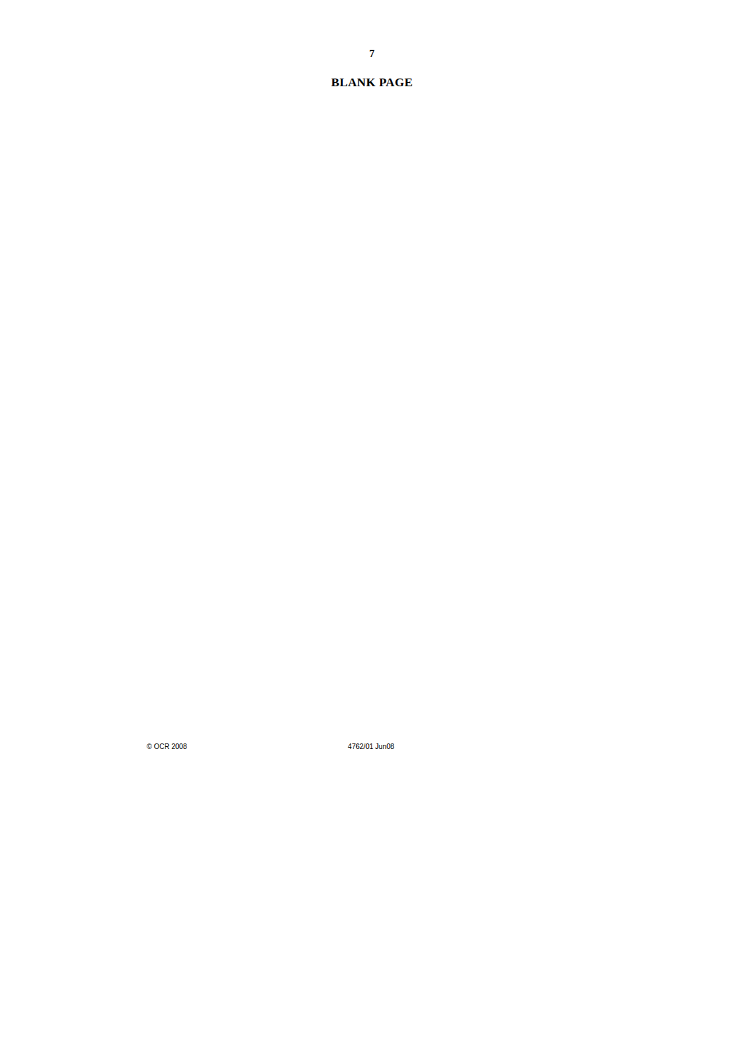7
BLANK PAGE
© OCR 2008 4762/01 Jun08